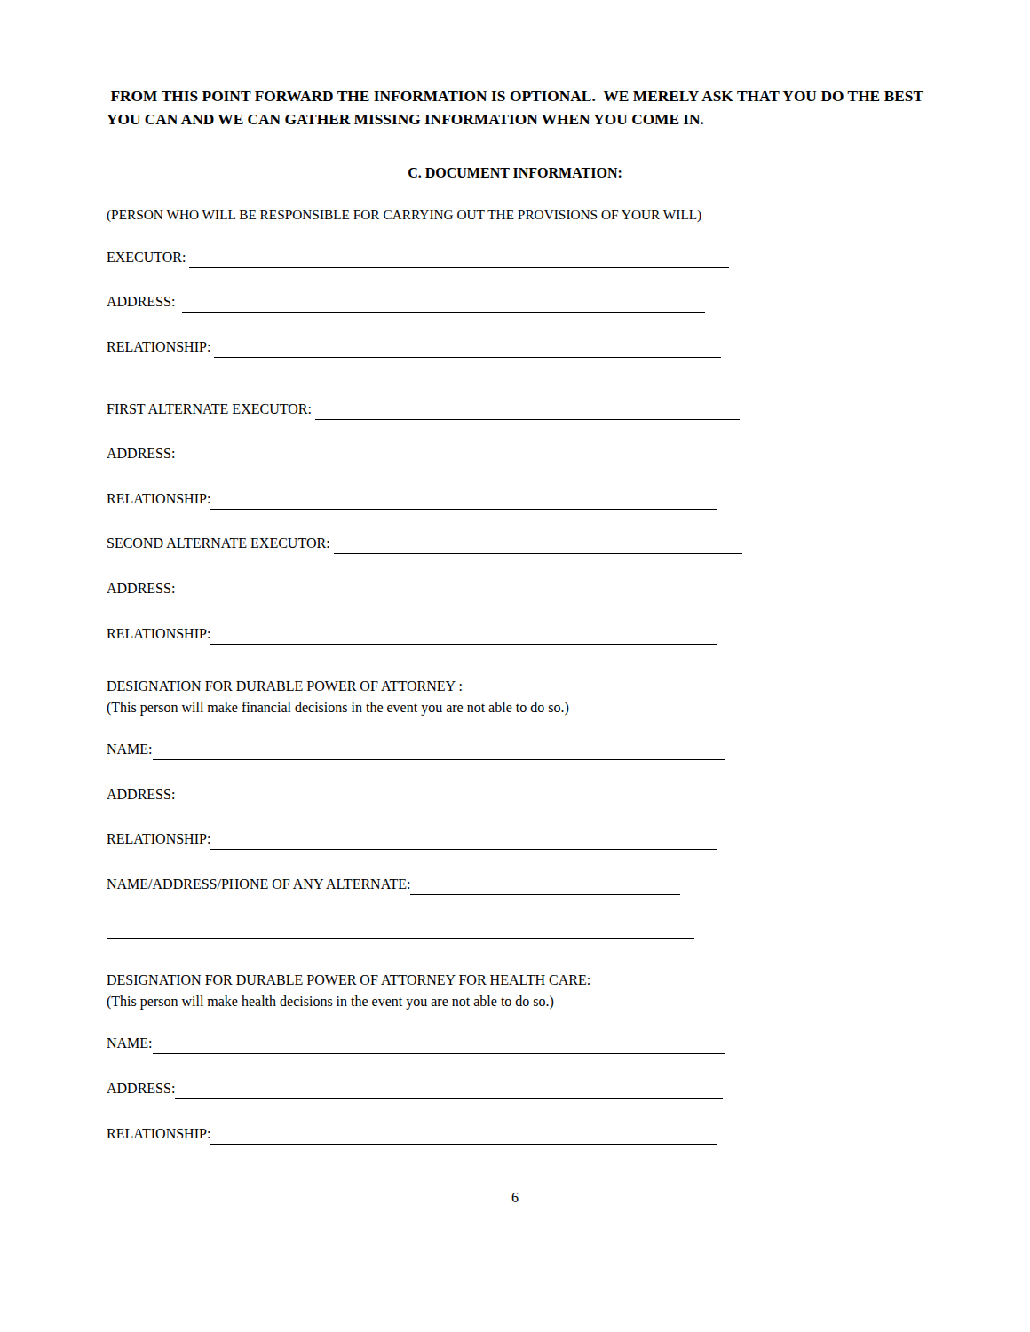FROM THIS POINT FORWARD THE INFORMATION IS OPTIONAL. WE MERELY ASK THAT YOU DO THE BEST YOU CAN AND WE CAN GATHER MISSING INFORMATION WHEN YOU COME IN.
C. DOCUMENT INFORMATION:
(PERSON WHO WILL BE RESPONSIBLE FOR CARRYING OUT THE PROVISIONS OF YOUR WILL)
EXECUTOR:
ADDRESS:
RELATIONSHIP:
FIRST ALTERNATE EXECUTOR:
ADDRESS:
RELATIONSHIP:
SECOND ALTERNATE EXECUTOR:
ADDRESS:
RELATIONSHIP:
DESIGNATION FOR DURABLE POWER OF ATTORNEY : (This person will make financial decisions in the event you are not able to do so.)
NAME:
ADDRESS:
RELATIONSHIP:
NAME/ADDRESS/PHONE OF ANY ALTERNATE:
DESIGNATION FOR DURABLE POWER OF ATTORNEY FOR HEALTH CARE: (This person will make health decisions in the event you are not able to do so.)
NAME:
ADDRESS:
RELATIONSHIP:
6